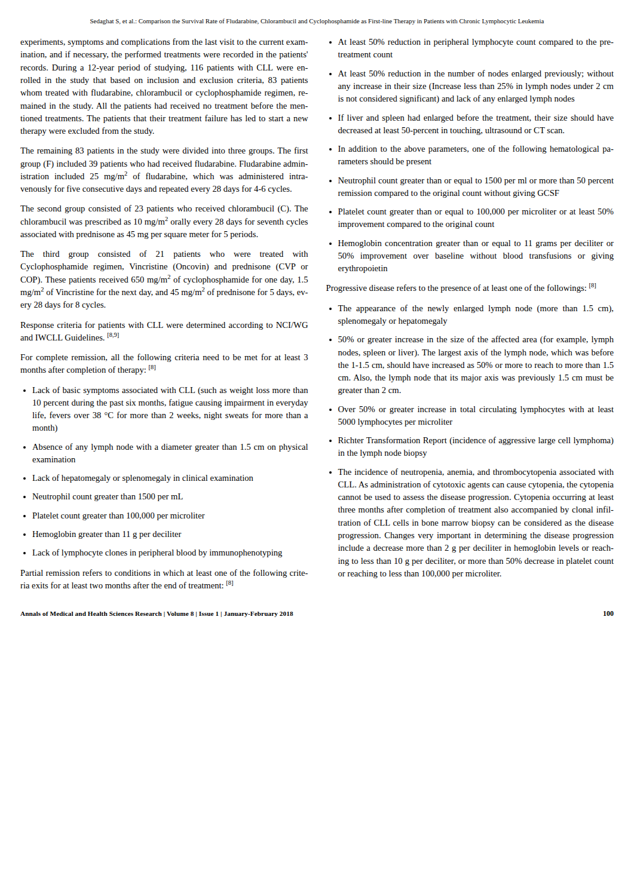Sedaghat S, et al.: Comparison the Survival Rate of Fludarabine, Chlorambucil and Cyclophosphamide as First-line Therapy in Patients with Chronic Lymphocytic Leukemia
experiments, symptoms and complications from the last visit to the current examination, and if necessary, the performed treatments were recorded in the patients' records. During a 12-year period of studying, 116 patients with CLL were enrolled in the study that based on inclusion and exclusion criteria, 83 patients whom treated with fludarabine, chlorambucil or cyclophosphamide regimen, remained in the study. All the patients had received no treatment before the mentioned treatments. The patients that their treatment failure has led to start a new therapy were excluded from the study.
The remaining 83 patients in the study were divided into three groups. The first group (F) included 39 patients who had received fludarabine. Fludarabine administration included 25 mg/m2 of fludarabine, which was administered intravenously for five consecutive days and repeated every 28 days for 4-6 cycles.
The second group consisted of 23 patients who received chlorambucil (C). The chlorambucil was prescribed as 10 mg/m2 orally every 28 days for seventh cycles associated with prednisone as 45 mg per square meter for 5 periods.
The third group consisted of 21 patients who were treated with Cyclophosphamide regimen, Vincristine (Oncovin) and prednisone (CVP or COP). These patients received 650 mg/m2 of cyclophosphamide for one day, 1.5 mg/m2 of Vincristine for the next day, and 45 mg/m2 of prednisone for 5 days, every 28 days for 8 cycles.
Response criteria for patients with CLL were determined according to NCI/WG and IWCLL Guidelines. [8,9]
For complete remission, all the following criteria need to be met for at least 3 months after completion of therapy: [8]
Lack of basic symptoms associated with CLL (such as weight loss more than 10 percent during the past six months, fatigue causing impairment in everyday life, fevers over 38 °C for more than 2 weeks, night sweats for more than a month)
Absence of any lymph node with a diameter greater than 1.5 cm on physical examination
Lack of hepatomegaly or splenomegaly in clinical examination
Neutrophil count greater than 1500 per mL
Platelet count greater than 100,000 per microliter
Hemoglobin greater than 11 g per deciliter
Lack of lymphocyte clones in peripheral blood by immunophenotyping
Partial remission refers to conditions in which at least one of the following criteria exits for at least two months after the end of treatment: [8]
At least 50% reduction in peripheral lymphocyte count compared to the pre-treatment count
At least 50% reduction in the number of nodes enlarged previously; without any increase in their size (Increase less than 25% in lymph nodes under 2 cm is not considered significant) and lack of any enlarged lymph nodes
If liver and spleen had enlarged before the treatment, their size should have decreased at least 50-percent in touching, ultrasound or CT scan.
In addition to the above parameters, one of the following hematological parameters should be present
Neutrophil count greater than or equal to 1500 per ml or more than 50 percent remission compared to the original count without giving GCSF
Platelet count greater than or equal to 100,000 per microliter or at least 50% improvement compared to the original count
Hemoglobin concentration greater than or equal to 11 grams per deciliter or 50% improvement over baseline without blood transfusions or giving erythropoietin
Progressive disease refers to the presence of at least one of the followings: [8]
The appearance of the newly enlarged lymph node (more than 1.5 cm), splenomegaly or hepatomegaly
50% or greater increase in the size of the affected area (for example, lymph nodes, spleen or liver). The largest axis of the lymph node, which was before the 1-1.5 cm, should have increased as 50% or more to reach to more than 1.5 cm. Also, the lymph node that its major axis was previously 1.5 cm must be greater than 2 cm.
Over 50% or greater increase in total circulating lymphocytes with at least 5000 lymphocytes per microliter
Richter Transformation Report (incidence of aggressive large cell lymphoma) in the lymph node biopsy
The incidence of neutropenia, anemia, and thrombocytopenia associated with CLL. As administration of cytotoxic agents can cause cytopenia, the cytopenia cannot be used to assess the disease progression. Cytopenia occurring at least three months after completion of treatment also accompanied by clonal infiltration of CLL cells in bone marrow biopsy can be considered as the disease progression. Changes very important in determining the disease progression include a decrease more than 2 g per deciliter in hemoglobin levels or reaching to less than 10 g per deciliter, or more than 50% decrease in platelet count or reaching to less than 100,000 per microliter.
Annals of Medical and Health Sciences Research | Volume 8 | Issue 1 | January-February 2018 100